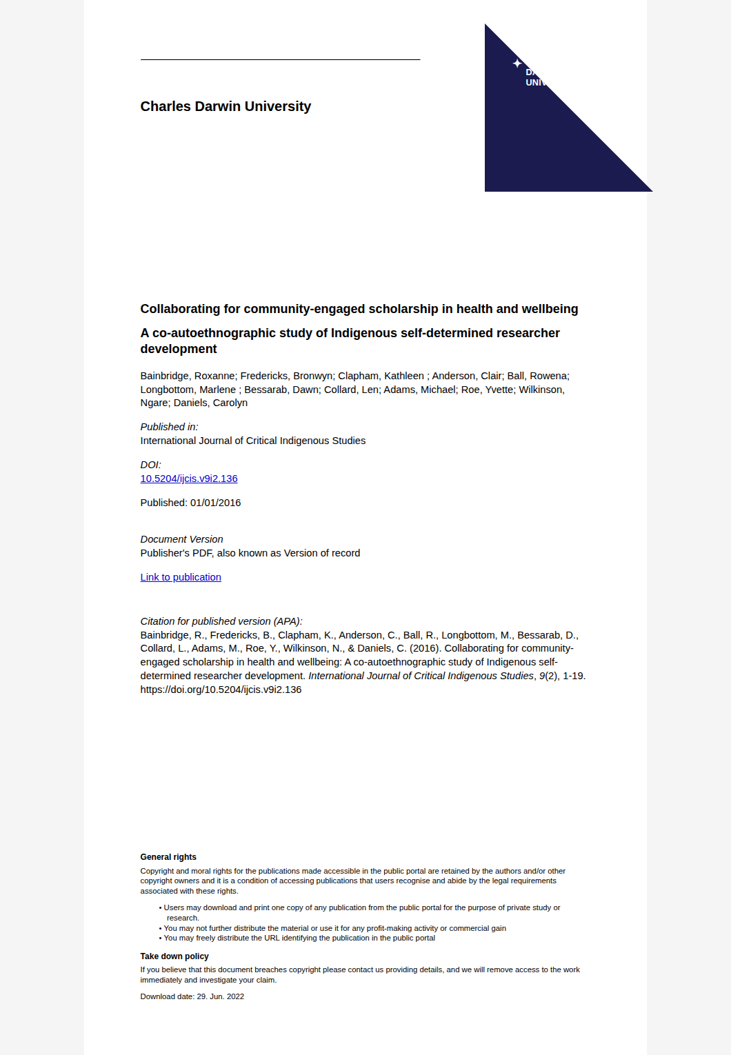✦CHARLES
DARWIN
UNIVERSITY
Charles Darwin University
Collaborating for community-engaged scholarship in health and wellbeing
A co-autoethnographic study of Indigenous self-determined researcher development
Bainbridge, Roxanne; Fredericks, Bronwyn; Clapham, Kathleen ; Anderson, Clair; Ball, Rowena; Longbottom, Marlene ; Bessarab, Dawn; Collard, Len; Adams, Michael; Roe, Yvette; Wilkinson, Ngare; Daniels, Carolyn
Published in:
International Journal of Critical Indigenous Studies
DOI:
10.5204/ijcis.v9i2.136
Published: 01/01/2016
Document Version
Publisher's PDF, also known as Version of record
Link to publication
Citation for published version (APA):
Bainbridge, R., Fredericks, B., Clapham, K., Anderson, C., Ball, R., Longbottom, M., Bessarab, D., Collard, L., Adams, M., Roe, Y., Wilkinson, N., & Daniels, C. (2016). Collaborating for community-engaged scholarship in health and wellbeing: A co-autoethnographic study of Indigenous self-determined researcher development. International Journal of Critical Indigenous Studies, 9(2), 1-19. https://doi.org/10.5204/ijcis.v9i2.136
General rights
Copyright and moral rights for the publications made accessible in the public portal are retained by the authors and/or other copyright owners and it is a condition of accessing publications that users recognise and abide by the legal requirements associated with these rights.
Users may download and print one copy of any publication from the public portal for the purpose of private study or research.
You may not further distribute the material or use it for any profit-making activity or commercial gain
You may freely distribute the URL identifying the publication in the public portal
Take down policy
If you believe that this document breaches copyright please contact us providing details, and we will remove access to the work immediately and investigate your claim.
Download date: 29. Jun. 2022